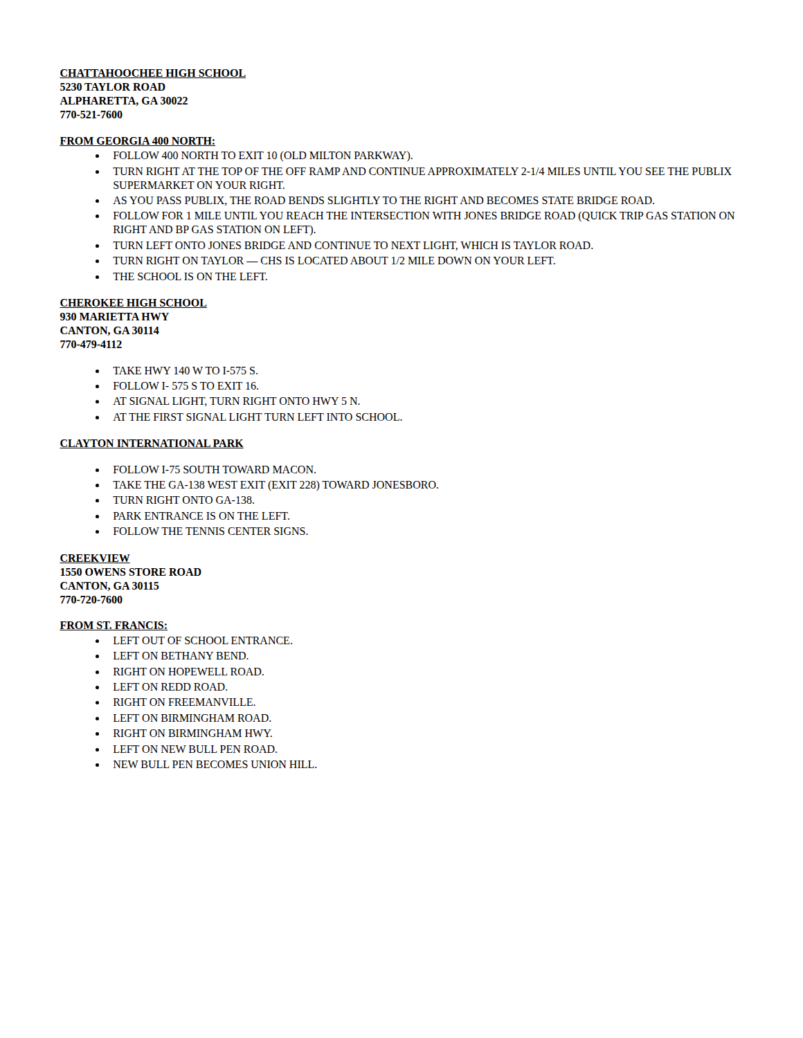Chattahoochee High School
5230 Taylor Road
Alpharetta, GA 30022
770-521-7600
From Georgia 400 North:
Follow 400 North to Exit 10 (Old Milton Parkway).
Turn right at the top of the off ramp and continue approximately 2-1/4 miles until you see the Publix supermarket on your right.
As you pass Publix, the road bends slightly to the right and becomes State Bridge Road.
Follow for 1 mile until you reach the intersection with Jones Bridge Road (Quick Trip gas station on right and BP gas station on left).
Turn left onto Jones Bridge and continue to next light, which is Taylor Road.
Turn right on Taylor — CHS is located about 1/2 mile down on your left.
The school is on the left.
Cherokee High School
930 Marietta Hwy
Canton, GA 30114
770-479-4112
Take Hwy 140 W to I-575 S.
Follow I- 575 S to Exit 16.
At signal light, turn right onto Hwy 5 N.
At the first signal light turn left into school.
Clayton International Park
Follow I-75 South toward Macon.
Take the GA-138 West exit (Exit 228) toward Jonesboro.
Turn right onto GA-138.
Park entrance is on the left.
Follow the Tennis Center signs.
Creekview
1550 Owens Store Road
Canton, GA 30115
770-720-7600
From St. Francis:
Left out of school entrance.
Left on Bethany Bend.
Right on Hopewell Road.
Left on Redd Road.
Right on Freemanville.
Left on Birmingham Road.
Right on Birmingham Hwy.
Left on New Bull Pen Road.
New Bull Pen becomes Union Hill.